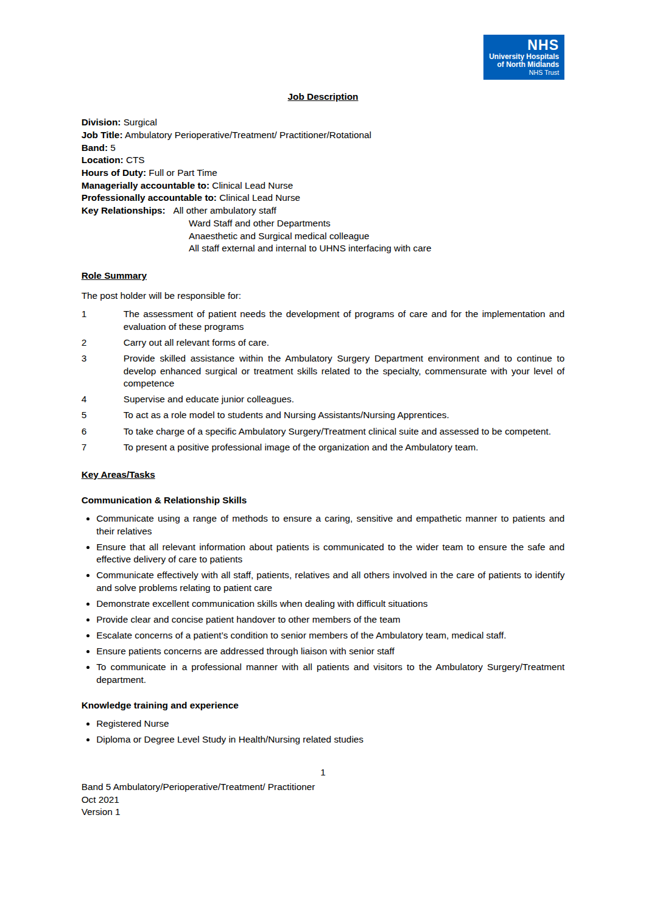NHS University Hospitals
of North Midlands NHS Trust
Job Description
Division: Surgical
Job Title: Ambulatory Perioperative/Treatment/ Practitioner/Rotational
Band: 5
Location: CTS
Hours of Duty: Full or Part Time
Managerially accountable to: Clinical Lead Nurse
Professionally accountable to: Clinical Lead Nurse
Key Relationships: All other ambulatory staff
Ward Staff and other Departments
Anaesthetic and Surgical medical colleague
All staff external and internal to UHNS interfacing with care
Role Summary
The post holder will be responsible for:
1 The assessment of patient needs the development of programs of care and for the implementation and evaluation of these programs
2 Carry out all relevant forms of care.
3 Provide skilled assistance within the Ambulatory Surgery Department environment and to continue to develop enhanced surgical or treatment skills related to the specialty, commensurate with your level of competence
4 Supervise and educate junior colleagues.
5 To act as a role model to students and Nursing Assistants/Nursing Apprentices.
6 To take charge of a specific Ambulatory Surgery/Treatment clinical suite and assessed to be competent.
7 To present a positive professional image of the organization and the Ambulatory team.
Key Areas/Tasks
Communication & Relationship Skills
Communicate using a range of methods to ensure a caring, sensitive and empathetic manner to patients and their relatives
Ensure that all relevant information about patients is communicated to the wider team to ensure the safe and effective delivery of care to patients
Communicate effectively with all staff, patients, relatives and all others involved in the care of patients to identify and solve problems relating to patient care
Demonstrate excellent communication skills when dealing with difficult situations
Provide clear and concise patient handover to other members of the team
Escalate concerns of a patient’s condition to senior members of the Ambulatory team, medical staff.
Ensure patients concerns are addressed through liaison with senior staff
To communicate in a professional manner with all patients and visitors to the Ambulatory Surgery/Treatment department.
Knowledge training and experience
Registered Nurse
Diploma or Degree Level Study in Health/Nursing related studies
1
Band 5 Ambulatory/Perioperative/Treatment/ Practitioner
Oct 2021
Version 1